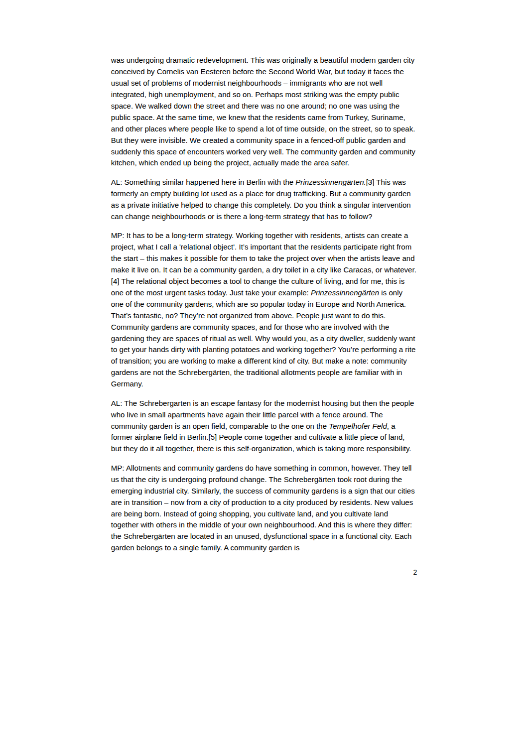was undergoing dramatic redevelopment. This was originally a beautiful modern garden city conceived by Cornelis van Eesteren before the Second World War, but today it faces the usual set of problems of modernist neighbourhoods – immigrants who are not well integrated, high unemployment, and so on. Perhaps most striking was the empty public space. We walked down the street and there was no one around; no one was using the public space. At the same time, we knew that the residents came from Turkey, Suriname, and other places where people like to spend a lot of time outside, on the street, so to speak. But they were invisible. We created a community space in a fenced-off public garden and suddenly this space of encounters worked very well. The community garden and community kitchen, which ended up being the project, actually made the area safer.
AL: Something similar happened here in Berlin with the Prinzessinnengärten.[3] This was formerly an empty building lot used as a place for drug trafficking. But a community garden as a private initiative helped to change this completely. Do you think a singular intervention can change neighbourhoods or is there a long-term strategy that has to follow?
MP: It has to be a long-term strategy. Working together with residents, artists can create a project, what I call a 'relational object'. It’s important that the residents participate right from the start – this makes it possible for them to take the project over when the artists leave and make it live on. It can be a community garden, a dry toilet in a city like Caracas, or whatever.[4] The relational object becomes a tool to change the culture of living, and for me, this is one of the most urgent tasks today. Just take your example: Prinzessinnengärten is only one of the community gardens, which are so popular today in Europe and North America. That’s fantastic, no? They’re not organized from above. People just want to do this. Community gardens are community spaces, and for those who are involved with the gardening they are spaces of ritual as well. Why would you, as a city dweller, suddenly want to get your hands dirty with planting potatoes and working together? You’re performing a rite of transition; you are working to make a different kind of city. But make a note: community gardens are not the Schrebergärten, the traditional allotments people are familiar with in Germany.
AL: The Schrebergarten is an escape fantasy for the modernist housing but then the people who live in small apartments have again their little parcel with a fence around. The community garden is an open field, comparable to the one on the Tempelhofer Feld, a former airplane field in Berlin.[5] People come together and cultivate a little piece of land, but they do it all together, there is this self-organization, which is taking more responsibility.
MP: Allotments and community gardens do have something in common, however. They tell us that the city is undergoing profound change. The Schrebergärten took root during the emerging industrial city. Similarly, the success of community gardens is a sign that our cities are in transition – now from a city of production to a city produced by residents. New values are being born. Instead of going shopping, you cultivate land, and you cultivate land together with others in the middle of your own neighbourhood. And this is where they differ: the Schrebergärten are located in an unused, dysfunctional space in a functional city. Each garden belongs to a single family. A community garden is
2